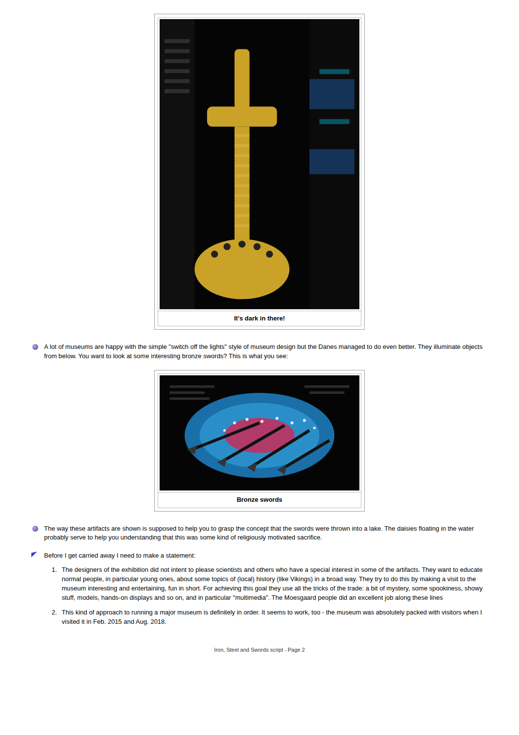It's dark in there!
A lot of museums are happy with the simple "switch off the lights" style of museum design but the Danes managed to do even better. They illuminate objects from below. You want to look at some interesting bronze swords? This is what you see:
Bronze swords
The way these artifacts are shown is supposed to help you to grasp the concept that the swords were thrown into a lake. The daisies floating in the water probably serve to help you understanding that this was some kind of religiously motivated sacrifice.
Before I get carried away I need to make a statement:
The designers of the exhibition did not intent to please scientists and others who have a special interest in some of the artifacts. They want to educate normal people, in particular young ones, about some topics of (local) history (like Vikings) in a broad way. They try to do this by making a visit to the museum interesting and entertaining, fun in short. For achieving this goal they use all the tricks of the trade: a bit of mystery, some spookiness, showy stuff, models, hands-on displays and so on, and in particular "multimedia". The Moesgaard people did an excellent job along these lines
This kind of approach to running a major museum is definitely in order. It seems to work, too - the museum was absolutely packed with visitors when I visited it in Feb. 2015 and Aug. 2018.
Iron, Steel and Swords script - Page 2